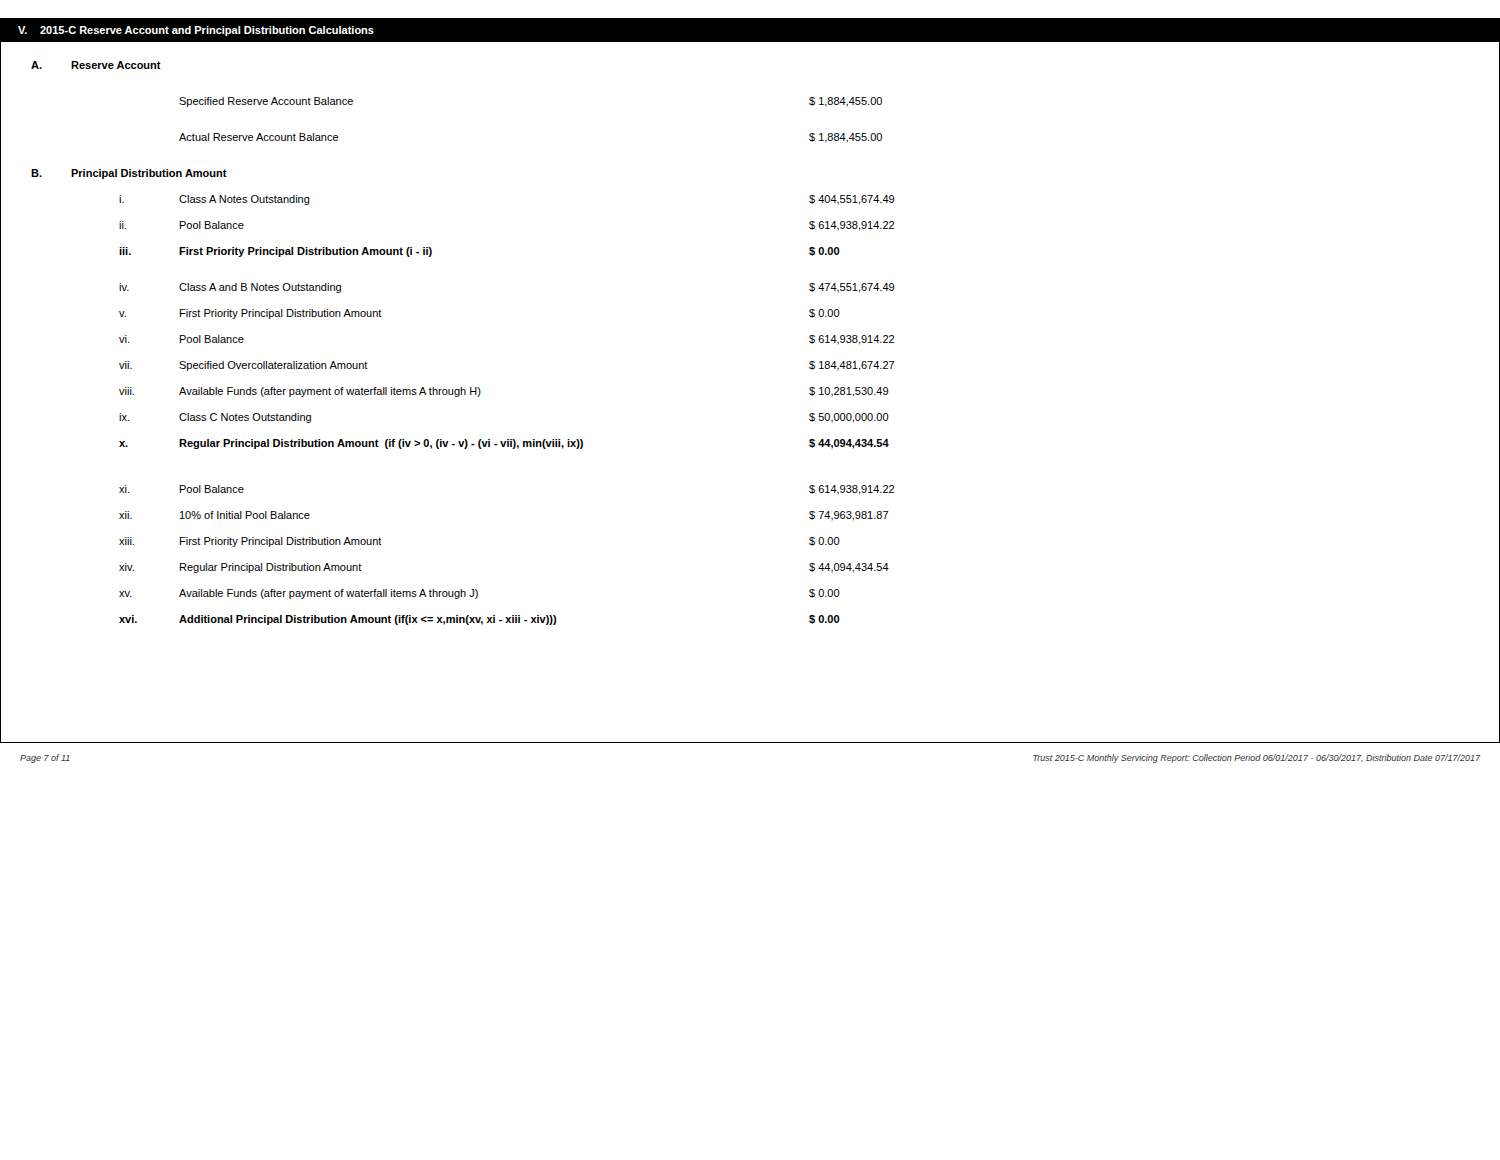V.
2015-C Reserve Account and Principal Distribution Calculations
| A. | Reserve Account | | |
| | | Specified Reserve Account Balance | $ 1,884,455.00 | |
| | | Actual Reserve Account Balance | $ 1,884,455.00 | |
| B. | Principal Distribution Amount | | |
| | i. | Class A Notes Outstanding | $ 404,551,674.49 | |
| | ii. | Pool Balance | $ 614,938,914.22 | |
| | iii. | First Priority Principal Distribution Amount (i - ii) | $ 0.00 | |
| | iv. | Class A and B Notes Outstanding | $ 474,551,674.49 | |
| | v. | First Priority Principal Distribution Amount | $ 0.00 | |
| | vi. | Pool Balance | $ 614,938,914.22 | |
| | vii. | Specified Overcollateralization Amount | $ 184,481,674.27 | |
| | viii. | Available Funds (after payment of waterfall items A through H) | $ 10,281,530.49 | |
| | ix. | Class C Notes Outstanding | $ 50,000,000.00 | |
| | x. | Regular Principal Distribution Amount (if (iv > 0, (iv - v) - (vi - vii), min(viii, ix)) | $ 44,094,434.54 | |
| | xi. | Pool Balance | $ 614,938,914.22 | |
| | xii. | 10% of Initial Pool Balance | $ 74,963,981.87 | |
| | xiii. | First Priority Principal Distribution Amount | $ 0.00 | |
| | xiv. | Regular Principal Distribution Amount | $ 44,094,434.54 | |
| | xv. | Available Funds (after payment of waterfall items A through J) | $ 0.00 | |
| | xvi. | Additional Principal Distribution Amount (if(ix <= x,min(xv, xi - xiii - xiv))) | $ 0.00 | |
Page 7 of 11
Trust 2015-C Monthly Servicing Report: Collection Period 06/01/2017 - 06/30/2017, Distribution Date 07/17/2017